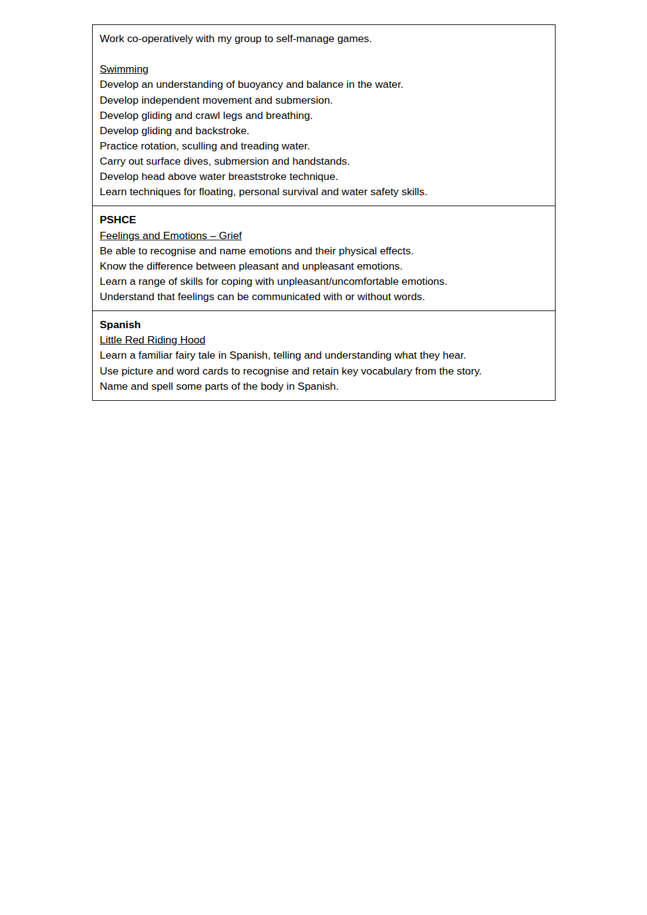Work co-operatively with my group to self-manage games.
Swimming
Develop an understanding of buoyancy and balance in the water.
Develop independent movement and submersion.
Develop gliding and crawl legs and breathing.
Develop gliding and backstroke.
Practice rotation, sculling and treading water.
Carry out surface dives, submersion and handstands.
Develop head above water breaststroke technique.
Learn techniques for floating, personal survival and water safety skills.
PSHCE
Feelings and Emotions – Grief
Be able to recognise and name emotions and their physical effects.
Know the difference between pleasant and unpleasant emotions.
Learn a range of skills for coping with unpleasant/uncomfortable emotions.
Understand that feelings can be communicated with or without words.
Spanish
Little Red Riding Hood
Learn a familiar fairy tale in Spanish, telling and understanding what they hear.
Use picture and word cards to recognise and retain key vocabulary from the story.
Name and spell some parts of the body in Spanish.